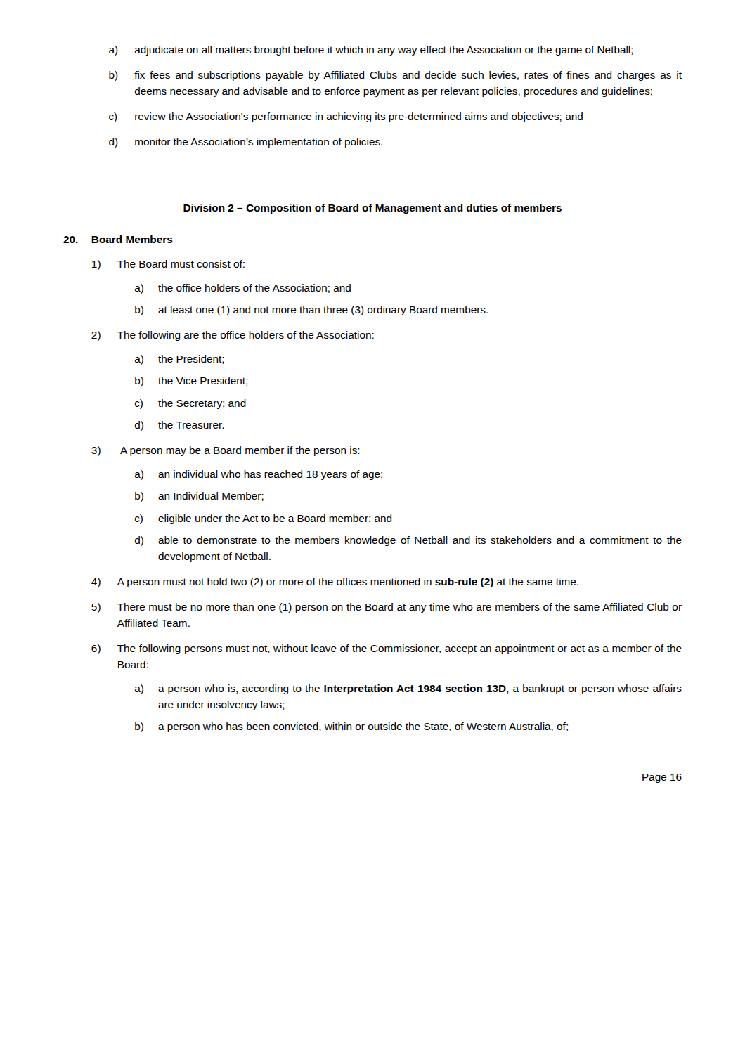a) adjudicate on all matters brought before it which in any way effect the Association or the game of Netball;
b) fix fees and subscriptions payable by Affiliated Clubs and decide such levies, rates of fines and charges as it deems necessary and advisable and to enforce payment as per relevant policies, procedures and guidelines;
c) review the Association's performance in achieving its pre-determined aims and objectives; and
d) monitor the Association’s implementation of policies.
Division 2 – Composition of Board of Management and duties of members
20. Board Members
1) The Board must consist of:
a) the office holders of the Association; and
b) at least one (1) and not more than three (3) ordinary Board members.
2) The following are the office holders of the Association:
a) the President;
b) the Vice President;
c) the Secretary; and
d) the Treasurer.
3) A person may be a Board member if the person is:
a) an individual who has reached 18 years of age;
b) an Individual Member;
c) eligible under the Act to be a Board member; and
d) able to demonstrate to the members knowledge of Netball and its stakeholders and a commitment to the development of Netball.
4) A person must not hold two (2) or more of the offices mentioned in sub-rule (2) at the same time.
5) There must be no more than one (1) person on the Board at any time who are members of the same Affiliated Club or Affiliated Team.
6) The following persons must not, without leave of the Commissioner, accept an appointment or act as a member of the Board:
a) a person who is, according to the Interpretation Act 1984 section 13D, a bankrupt or person whose affairs are under insolvency laws;
b) a person who has been convicted, within or outside the State, of Western Australia, of;
Page 16